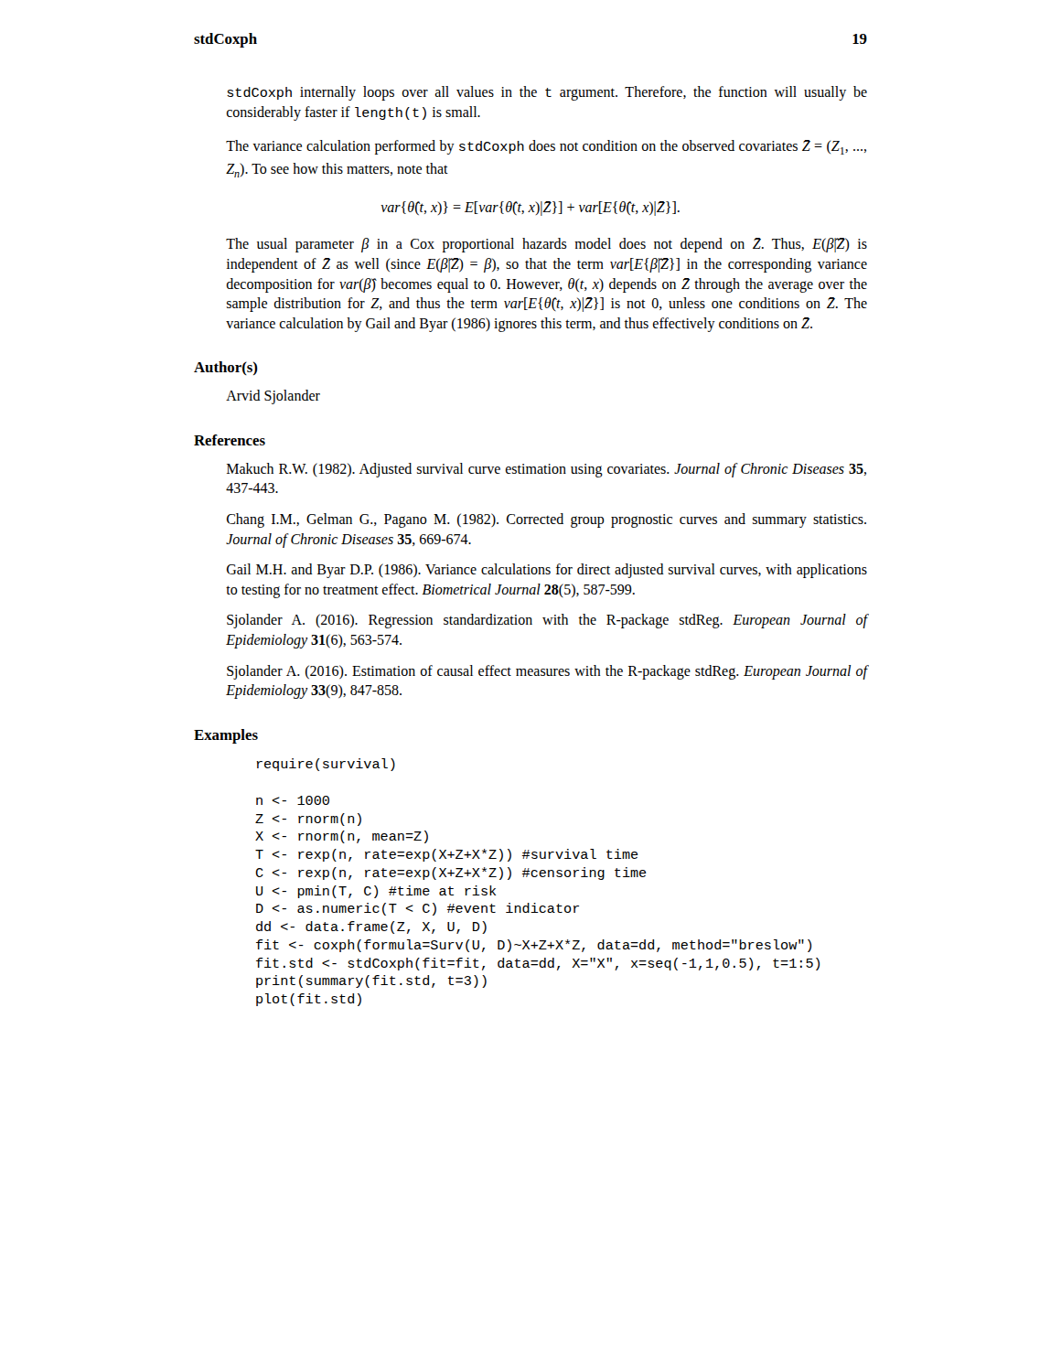stdCoxph 19
stdCoxph internally loops over all values in the t argument. Therefore, the function will usually be considerably faster if length(t) is small.
The variance calculation performed by stdCoxph does not condition on the observed covariates Z̄ = (Z1, ..., Zn). To see how this matters, note that
var{θ̂(t, x)} = E[var{θ̂(t, x)|Z̄}] + var[E{θ̂(t, x)|Z̄}].
The usual parameter β in a Cox proportional hazards model does not depend on Z̄. Thus, E(β̂|Z̄) is independent of Z̄ as well (since E(β̂|Z̄) = β), so that the term var[E{β̂|Z̄}] in the corresponding variance decomposition for var(β̂) becomes equal to 0. However, θ(t, x) depends on Z̄ through the average over the sample distribution for Z, and thus the term var[E{θ̂(t, x)|Z̄}] is not 0, unless one conditions on Z̄. The variance calculation by Gail and Byar (1986) ignores this term, and thus effectively conditions on Z̄.
Author(s)
Arvid Sjolander
References
Makuch R.W. (1982). Adjusted survival curve estimation using covariates. Journal of Chronic Diseases 35, 437-443.
Chang I.M., Gelman G., Pagano M. (1982). Corrected group prognostic curves and summary statistics. Journal of Chronic Diseases 35, 669-674.
Gail M.H. and Byar D.P. (1986). Variance calculations for direct adjusted survival curves, with applications to testing for no treatment effect. Biometrical Journal 28(5), 587-599.
Sjolander A. (2016). Regression standardization with the R-package stdReg. European Journal of Epidemiology 31(6), 563-574.
Sjolander A. (2016). Estimation of causal effect measures with the R-package stdReg. European Journal of Epidemiology 33(9), 847-858.
Examples
require(survival)

n <- 1000
Z <- rnorm(n)
X <- rnorm(n, mean=Z)
T <- rexp(n, rate=exp(X+Z+X*Z)) #survival time
C <- rexp(n, rate=exp(X+Z+X*Z)) #censoring time
U <- pmin(T, C) #time at risk
D <- as.numeric(T < C) #event indicator
dd <- data.frame(Z, X, U, D)
fit <- coxph(formula=Surv(U, D)~X+Z+X*Z, data=dd, method="breslow")
fit.std <- stdCoxph(fit=fit, data=dd, X="X", x=seq(-1,1,0.5), t=1:5)
print(summary(fit.std, t=3))
plot(fit.std)